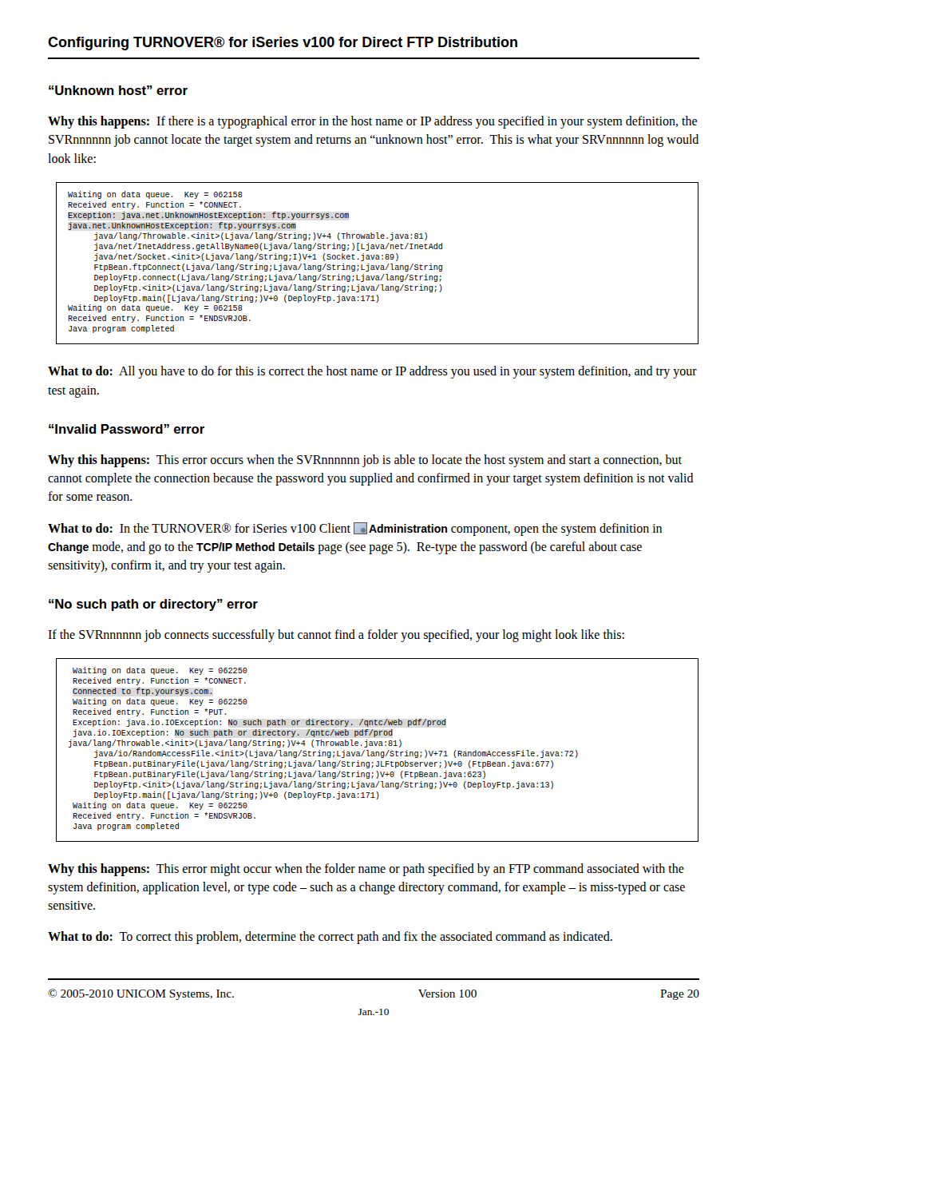Configuring TURNOVER® for iSeries v100 for Direct FTP Distribution
“Unknown host” error
Why this happens: If there is a typographical error in the host name or IP address you specified in your system definition, the SVRnnnnnn job cannot locate the target system and returns an “unknown host” error. This is what your SRVnnnnnn log would look like:
Waiting on data queue. Key = 062158 Received entry. Function = *CONNECT. Exception: java.net.UnknownHostException: ftp.yourrsys.com java.net.UnknownHostException: ftp.yourrsys.com java/lang/Throwable.<init>(Ljava/lang/String;)V+4 (Throwable.java:81) java/net/InetAddress.getAllByName0(Ljava/lang/String;)[Ljava/net/InetAdd java/net/Socket.<init>(Ljava/lang/String;I)V+1 (Socket.java:89) FtpBean.ftpConnect(Ljava/lang/String;Ljava/lang/String;Ljava/lang/String DeployFtp.connect(Ljava/lang/String;Ljava/lang/String;Ljava/lang/String; DeployFtp.<init>(Ljava/lang/String;Ljava/lang/String;Ljava/lang/String;) DeployFtp.main([Ljava/lang/String;)V+0 (DeployFtp.java:171) Waiting on data queue. Key = 062158 Received entry. Function = *ENDSVRJOB. Java program completed
What to do: All you have to do for this is correct the host name or IP address you used in your system definition, and try your test again.
“Invalid Password” error
Why this happens: This error occurs when the SVRnnnnnn job is able to locate the host system and start a connection, but cannot complete the connection because the password you supplied and confirmed in your target system definition is not valid for some reason.
What to do: In the TURNOVER® for iSeries v100 Client Administration component, open the system definition in Change mode, and go to the TCP/IP Method Details page (see page 5). Re-type the password (be careful about case sensitivity), confirm it, and try your test again.
“No such path or directory” error
If the SVRnnnnnn job connects successfully but cannot find a folder you specified, your log might look like this:
Waiting on data queue. Key = 062250 Received entry. Function = *CONNECT. Connected to ftp.yoursys.com. Waiting on data queue. Key = 062250 Received entry. Function = *PUT. Exception: java.io.IOException: No such path or directory. /qntc/web pdf/prod java.io.IOException: No such path or directory. /qntc/web pdf/prod java/lang/Throwable.<init>(Ljava/lang/String;)V+4 (Throwable.java:81) java/io/RandomAccessFile.<init>(Ljava/lang/String;Ljava/lang/String;)V+71 (RandomAccessFile.java:72) FtpBean.putBinaryFile(Ljava/lang/String;Ljava/lang/String;JLFtpObserver;)V+0 (FtpBean.java:677) FtpBean.putBinaryFile(Ljava/lang/String;Ljava/lang/String;)V+0 (FtpBean.java:623) DeployFtp.<init>(Ljava/lang/String;Ljava/lang/String;Ljava/lang/String;)V+0 (DeployFtp.java:13) DeployFtp.main([Ljava/lang/String;)V+0 (DeployFtp.java:171) Waiting on data queue. Key = 062250 Received entry. Function = *ENDSVRJOB. Java program completed
Why this happens: This error might occur when the folder name or path specified by an FTP command associated with the system definition, application level, or type code – such as a change directory command, for example – is miss-typed or case sensitive.
What to do: To correct this problem, determine the correct path and fix the associated command as indicated.
© 2005-2010 UNICOM Systems, Inc. Version 100 Page 20
Jan.-10